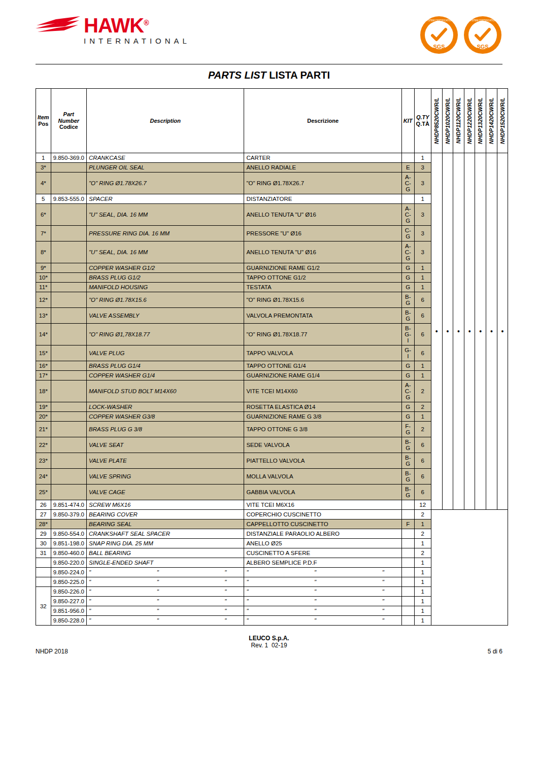HAWK®
INTERNATIONAL
SGS SYSTEM CERTIFICATION
SGS SYSTEM CERTIFICATION
PARTS LIST LISTA PARTI
| Item Pos | Part Number Codice | Description | Descrizione | KIT | Q.TY Q.TÀ | NHDP8520CWR/L | NHDP1020CWR/L | NHDP1120CWR/L | NHDP1220CWR/L | NHDP1320CWR/L | NHDP1420CWR/L | NHDP1520CWR/L |
| --- | --- | --- | --- | --- | --- | --- | --- | --- | --- | --- | --- | --- |
| 1 | 9.850-369.0 | CRANKCASE | CARTER | | 1 | • | • | • | • | • | • | • |
| 3* | | PLUNGER OIL SEAL | ANELLO RADIALE | E | 3 |
| 4* | | "O" RING Ø1.78X26.7 | "O" RING Ø1.78X26.7 | A-C-G | 3 |
| 5 | 9.853-555.0 | SPACER | DISTANZIATORE | | 1 |
| 6* | | "U" SEAL, DIA. 16 MM | ANELLO TENUTA "U" Ø16 | A-C-G | 3 |
| 7* | | PRESSURE RING DIA. 16 MM | PRESSORE "U" Ø16 | C-G | 3 |
| 8* | | "U" SEAL, DIA. 16 MM | ANELLO TENUTA "U" Ø16 | A-C-G | 3 |
| 9* | | COPPER WASHER G1/2 | GUARNIZIONE RAME G1/2 | G | 1 |
| 10* | | BRASS PLUG G1/2 | TAPPO OTTONE G1/2 | G | 1 |
| 11* | | MANIFOLD HOUSING | TESTATA | G | 1 |
| 12* | | "O" RING Ø1.78X15.6 | "O" RING Ø1.78X15.6 | B-G | 6 |
| 13* | | VALVE ASSEMBLY | VALVOLA PREMONTATA | B-G | 6 |
| 14* | | "O" RING Ø1,78X18.77 | "O" RING Ø1.78X18.77 | B-G-I | 6 |
| 15* | | VALVE PLUG | TAPPO VALVOLA | G-I | 6 |
| 16* | | BRASS PLUG G1/4 | TAPPO OTTONE G1/4 | G | 1 |
| 17* | | COPPER WASHER G1/4 | GUARNIZIONE RAME G1/4 | G | 1 |
| 18* | | MANIFOLD STUD BOLT M14X60 | VITE TCEI M14X60 | A-C-G | 2 |
| 19* | | LOCK-WASHER | ROSETTA ELASTICA Ø14 | G | 2 |
| 20* | | COPPER WASHER G3/8 | GUARNIZIONE RAME G 3/8 | G | 1 |
| 21* | | BRASS PLUG G 3/8 | TAPPO OTTONE G 3/8 | F-G | 2 |
| 22* | | VALVE SEAT | SEDE VALVOLA | B-G | 6 |
| 23* | | VALVE PLATE | PIATTELLO VALVOLA | B-G | 6 |
| 24* | | VALVE SPRING | MOLLA VALVOLA | B-G | 6 |
| 25* | | VALVE CAGE | GABBIA VALVOLA | B-G | 6 |
| 26 | 9.851-474.0 | SCREW M6X16 | VITE TCEI M6X16 | | 12 |
| 27 | 9.850-379.0 | BEARING COVER | COPERCHIO CUSCINETTO | | 2 | |
| 28* | | BEARING SEAL | CAPPELLOTTO CUSCINETTO | F | 1 |
| 29 | 9.850-554.0 | CRANKSHAFT SEAL SPACER | DISTANZIALE PARAOLIO ALBERO | | 2 |
| 30 | 9.851-198.0 | SNAP RING DIA. 25 MM | ANELLO Ø25 | | 1 |
| 31 | 9.850-460.0 | BALL BEARING | CUSCINETTO A SFERE | | 2 |
| | 9.850-220.0 | SINGLE-ENDED SHAFT | ALBERO SEMPLICE P.D.F | | 1 |
| | 9.850-224.0 | " " " | " " " | | 1 |
| | 9.850-225.0 | " " " | " " " | | 1 |
| 32 | 9.850-226.0 | " " " | " " " | | 1 |
| 9.850-227.0 | " " " | " " " | | 1 |
| 9.851-956.0 | " " " | " " " | | 1 |
| 9.850-228.0 | " " " | " " " | | 1 |
LEUCO S.p.A.
Rev. 1 02-19
NHDP 2018
5 di 6